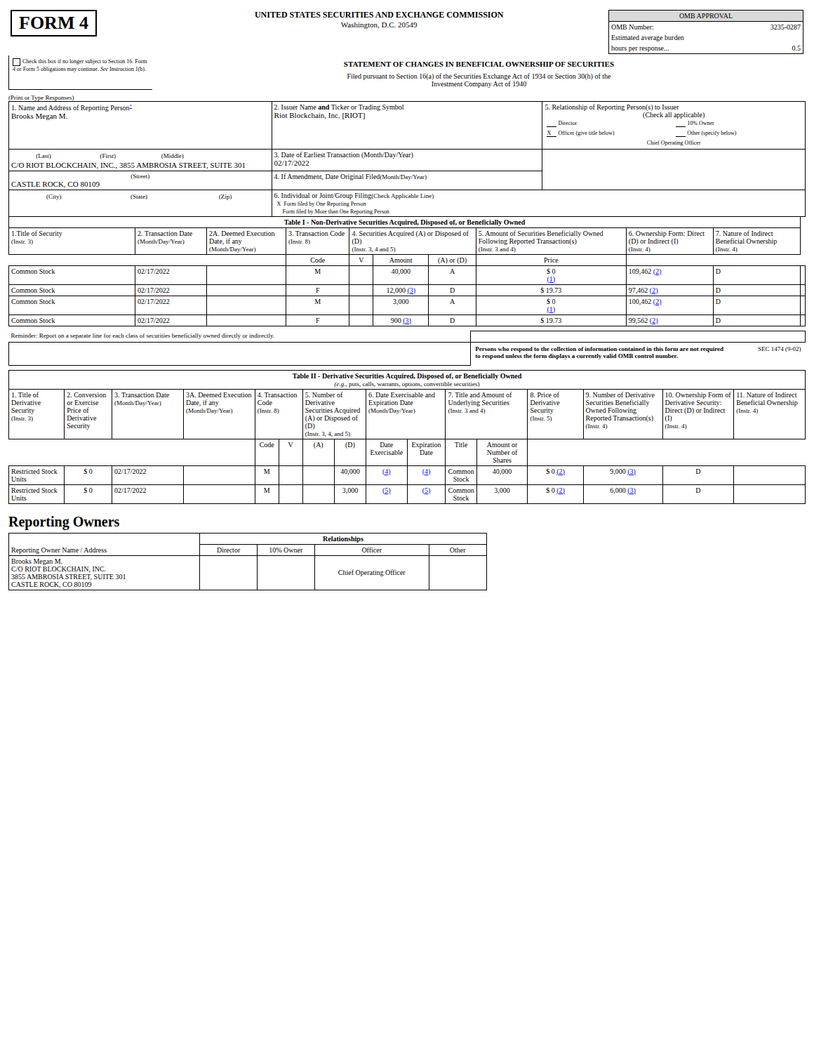| FORM 4 | UNITED STATES SECURITIES AND EXCHANGE COMMISSION Washington, D.C. 20549 | / OMB APPROVAL / / OMB Number: / 3235-0287 / / Estimated average burden / / hours per response... / 0.5 / |
| Check this box if no longer subject to Section 16. Form 4 or Form 5 obligations may continue. See Instruction 1(b). | STATEMENT OF CHANGES IN BENEFICIAL OWNERSHIP OF SECURITIES Filed pursuant to Section 16(a) of the Securities Exchange Act of 1934 or Section 30(h) of the Investment Company Act of 1940 |
(Print or Type Responses)
| 1. Name and Address of Reporting Person * Brooks Megan M. | 2. Issuer Name and Ticker or Trading Symbol Riot Blockchain, Inc. [RIOT] | 5. Relationship of Reporting Person(s) to Issuer (Check all applicable) / Director / 10% Owner / / X Officer (give title below) / Other (specify below) / / Chief Operating Officer / |
| / (Last) / (First) / (Middle) / / C/O RIOT BLOCKCHAIN, INC., 3855 AMBROSIA STREET, SUITE 301 | 3. Date of Earliest Transaction (Month/Day/Year) 02/17/2022 | |
| (Street) CASTLE ROCK, CO 80109 | 4. If Amendment, Date Original Filed (Month/Day/Year) |
| / (City) / (State) / (Zip) / | 6. Individual or Joint/Group Filing (Check Applicable Line) X Form filed by One Reporting Person Form filed by More than One Reporting Person |
| Table I - Non-Derivative Securities Acquired, Disposed of, or Beneficially Owned |
| 1.Title of Security (Instr. 3) | 2. Transaction Date (Month/Day/Year) | 2A. Deemed Execution Date, if any (Month/Day/Year) | 3. Transaction Code (Instr. 8) | 4. Securities Acquired (A) or Disposed of (D) (Instr. 3, 4 and 5) | 5. Amount of Securities Beneficially Owned Following Reported Transaction(s) (Instr. 3 and 4) | 6. Ownership Form: Direct (D) or Indirect (I) (Instr. 4) | 7. Nature of Indirect Beneficial Ownership (Instr. 4) |
| | Code | V | Amount | (A) or (D) | Price | |
| Common Stock | 02/17/2022 | | M | | 40,000 | A | $ 0 (1) | 109,462 (2) | D | |
| Common Stock | 02/17/2022 | | F | | 12,000 (3) | D | $ 19.73 | 97,462 (2) | D | |
| Common Stock | 02/17/2022 | | M | | 3,000 | A | $ 0 (1) | 100,462 (2) | D | |
| Common Stock | 02/17/2022 | | F | | 900 (3) | D | $ 19.73 | 99,562 (2) | D | |
| Reminder: Report on a separate line for each class of securities beneficially owned directly or indirectly. | |
| | / Persons who respond to the collection of information contained in this form are not required to respond unless the form displays a currently valid OMB control number. / SEC 1474 (9-02) / |
| Table II - Derivative Securities Acquired, Disposed of, or Beneficially Owned (e.g. , puts, calls, warrants, options, convertible securities) |
| 1. Title of Derivative Security (Instr. 3) | 2. Conversion or Exercise Price of Derivative Security | 3. Transaction Date (Month/Day/Year) | 3A. Deemed Execution Date, if any (Month/Day/Year) | 4. Transaction Code (Instr. 8) | 5. Number of Derivative Securities Acquired (A) or Disposed of (D) (Instr. 3, 4, and 5) | 6. Date Exercisable and Expiration Date (Month/Day/Year) | 7. Title and Amount of Underlying Securities (Instr. 3 and 4) | 8. Price of Derivative Security (Instr. 5) | 9. Number of Derivative Securities Beneficially Owned Following Reported Transaction(s) (Instr. 4) | 10. Ownership Form of Derivative Security: Direct (D) or Indirect (I) (Instr. 4) | 11. Nature of Indirect Beneficial Ownership (Instr. 4) |
| | Code | V | (A) | (D) | Date Exercisable | Expiration Date | Title | Amount or Number of Shares | |
| Restricted Stock Units | $ 0 | 02/17/2022 | | M | | | 40,000 | (4) | (4) | Common Stock | 40,000 | $ 0 (2) | 9,000 (3) | D | |
| Restricted Stock Units | $ 0 | 02/17/2022 | | M | | | 3,000 | (5) | (5) | Common Stock | 3,000 | $ 0 (2) | 6,000 (3) | D | |
Reporting Owners
| Reporting Owner Name / Address | Relationships |
| Director | 10% Owner | Officer | Other |
| Brooks Megan M. C/O RIOT BLOCKCHAIN, INC. 3855 AMBROSIA STREET, SUITE 301 CASTLE ROCK, CO 80109 | | | Chief Operating Officer | |